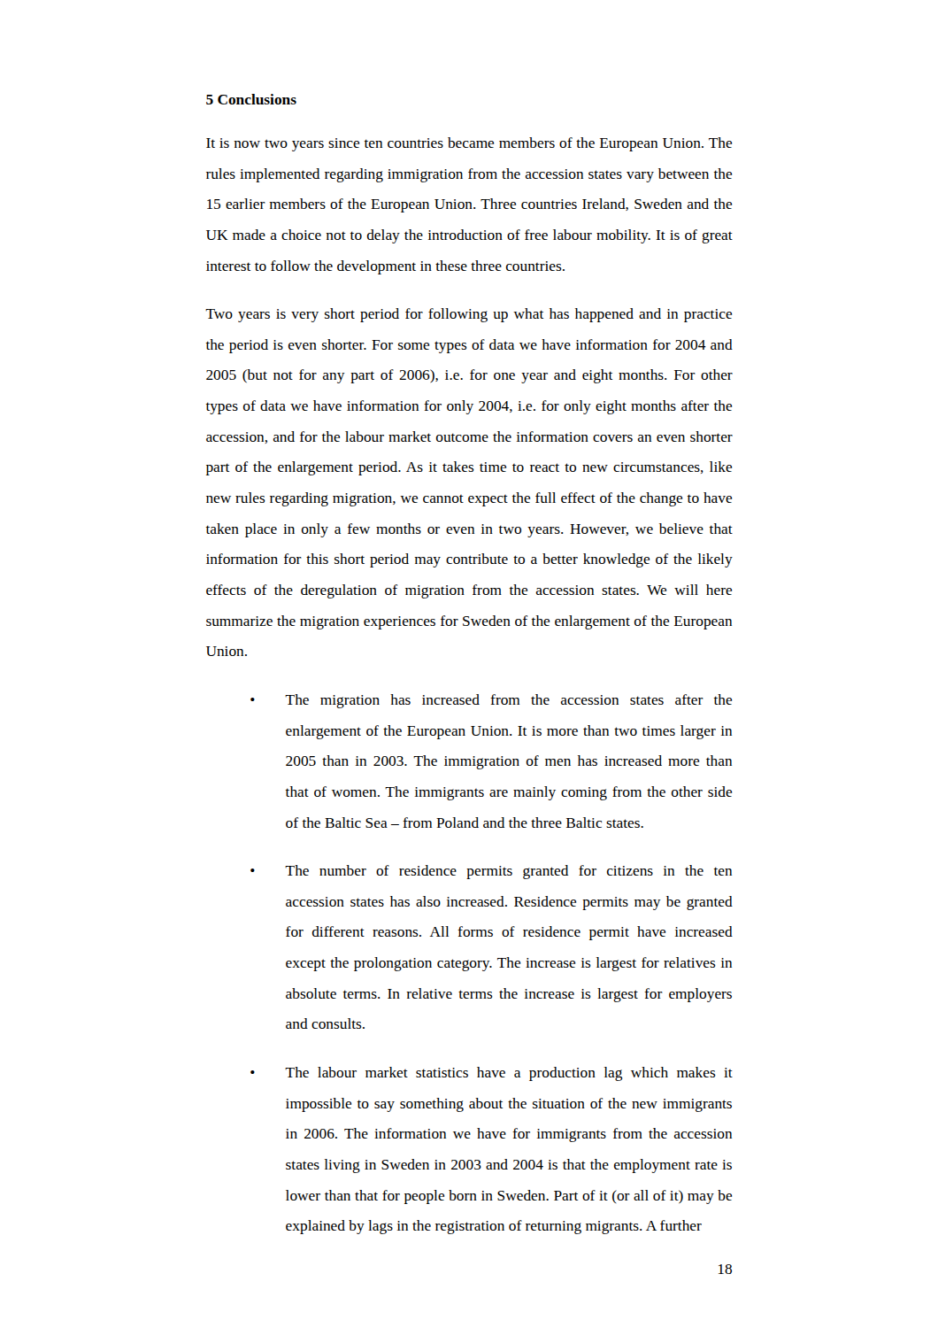5 Conclusions
It is now two years since ten countries became members of the European Union. The rules implemented regarding immigration from the accession states vary between the 15 earlier members of the European Union. Three countries Ireland, Sweden and the UK made a choice not to delay the introduction of free labour mobility. It is of great interest to follow the development in these three countries.
Two years is very short period for following up what has happened and in practice the period is even shorter. For some types of data we have information for 2004 and 2005 (but not for any part of 2006), i.e. for one year and eight months. For other types of data we have information for only 2004, i.e. for only eight months after the accession, and for the labour market outcome the information covers an even shorter part of the enlargement period. As it takes time to react to new circumstances, like new rules regarding migration, we cannot expect the full effect of the change to have taken place in only a few months or even in two years. However, we believe that information for this short period may contribute to a better knowledge of the likely effects of the deregulation of migration from the accession states. We will here summarize the migration experiences for Sweden of the enlargement of the European Union.
The migration has increased from the accession states after the enlargement of the European Union. It is more than two times larger in 2005 than in 2003. The immigration of men has increased more than that of women. The immigrants are mainly coming from the other side of the Baltic Sea – from Poland and the three Baltic states.
The number of residence permits granted for citizens in the ten accession states has also increased. Residence permits may be granted for different reasons. All forms of residence permit have increased except the prolongation category. The increase is largest for relatives in absolute terms. In relative terms the increase is largest for employers and consults.
The labour market statistics have a production lag which makes it impossible to say something about the situation of the new immigrants in 2006. The information we have for immigrants from the accession states living in Sweden in 2003 and 2004 is that the employment rate is lower than that for people born in Sweden. Part of it (or all of it) may be explained by lags in the registration of returning migrants. A further
18